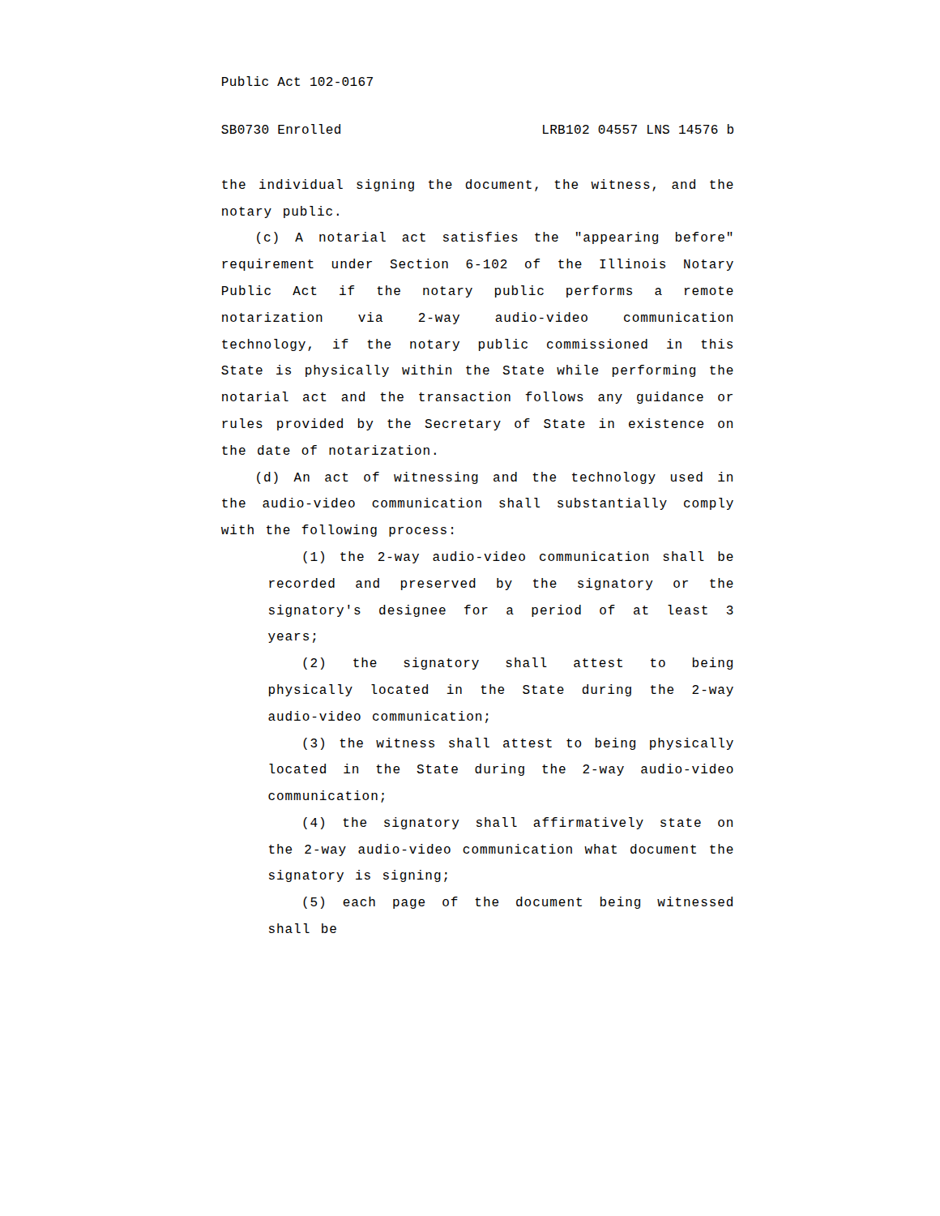Public Act 102-0167
SB0730 Enrolled LRB102 04557 LNS 14576 b
the individual signing the document, the witness, and the notary public.
(c) A notarial act satisfies the "appearing before" requirement under Section 6-102 of the Illinois Notary Public Act if the notary public performs a remote notarization via 2-way audio-video communication technology, if the notary public commissioned in this State is physically within the State while performing the notarial act and the transaction follows any guidance or rules provided by the Secretary of State in existence on the date of notarization.
(d) An act of witnessing and the technology used in the audio-video communication shall substantially comply with the following process:
(1) the 2-way audio-video communication shall be recorded and preserved by the signatory or the signatory's designee for a period of at least 3 years;
(2) the signatory shall attest to being physically located in the State during the 2-way audio-video communication;
(3) the witness shall attest to being physically located in the State during the 2-way audio-video communication;
(4) the signatory shall affirmatively state on the 2-way audio-video communication what document the signatory is signing;
(5) each page of the document being witnessed shall be